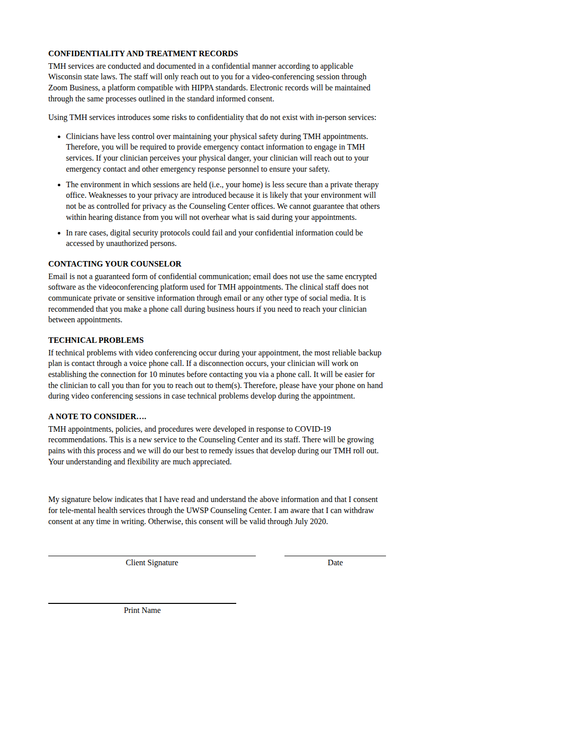Confidentiality and Treatment Records
TMH services are conducted and documented in a confidential manner according to applicable Wisconsin state laws. The staff will only reach out to you for a video-conferencing session through Zoom Business, a platform compatible with HIPPA standards. Electronic records will be maintained through the same processes outlined in the standard informed consent.
Using TMH services introduces some risks to confidentiality that do not exist with in-person services:
Clinicians have less control over maintaining your physical safety during TMH appointments. Therefore, you will be required to provide emergency contact information to engage in TMH services. If your clinician perceives your physical danger, your clinician will reach out to your emergency contact and other emergency response personnel to ensure your safety.
The environment in which sessions are held (i.e., your home) is less secure than a private therapy office. Weaknesses to your privacy are introduced because it is likely that your environment will not be as controlled for privacy as the Counseling Center offices. We cannot guarantee that others within hearing distance from you will not overhear what is said during your appointments.
In rare cases, digital security protocols could fail and your confidential information could be accessed by unauthorized persons.
Contacting Your Counselor
Email is not a guaranteed form of confidential communication; email does not use the same encrypted software as the videoconferencing platform used for TMH appointments. The clinical staff does not communicate private or sensitive information through email or any other type of social media. It is recommended that you make a phone call during business hours if you need to reach your clinician between appointments.
Technical Problems
If technical problems with video conferencing occur during your appointment, the most reliable backup plan is contact through a voice phone call. If a disconnection occurs, your clinician will work on establishing the connection for 10 minutes before contacting you via a phone call. It will be easier for the clinician to call you than for you to reach out to them(s). Therefore, please have your phone on hand during video conferencing sessions in case technical problems develop during the appointment.
A Note to Consider….
TMH appointments, policies, and procedures were developed in response to COVID-19 recommendations. This is a new service to the Counseling Center and its staff. There will be growing pains with this process and we will do our best to remedy issues that develop during our TMH roll out. Your understanding and flexibility are much appreciated.
My signature below indicates that I have read and understand the above information and that I consent for tele-mental health services through the UWSP Counseling Center. I am aware that I can withdraw consent at any time in writing. Otherwise, this consent will be valid through July 2020.
Client Signature
Date
Print Name